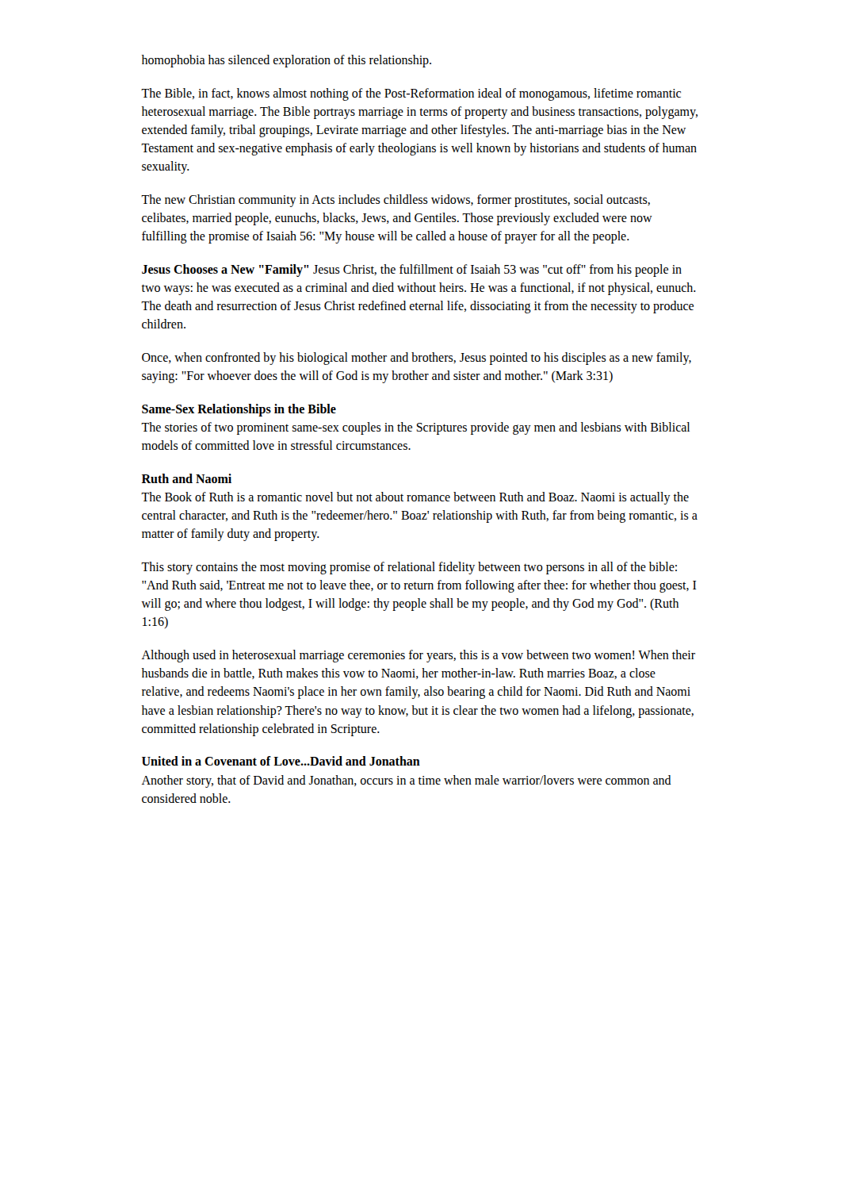homophobia has silenced exploration of this relationship.
The Bible, in fact, knows almost nothing of the Post-Reformation ideal of monogamous, lifetime romantic heterosexual marriage. The Bible portrays marriage in terms of property and business transactions, polygamy, extended family, tribal groupings, Levirate marriage and other lifestyles. The anti-marriage bias in the New Testament and sex-negative emphasis of early theologians is well known by historians and students of human sexuality.
The new Christian community in Acts includes childless widows, former prostitutes, social outcasts, celibates, married people, eunuchs, blacks, Jews, and Gentiles. Those previously excluded were now fulfilling the promise of Isaiah 56: "My house will be called a house of prayer for all the people.
Jesus Chooses a New "Family" Jesus Christ, the fulfillment of Isaiah 53 was "cut off" from his people in two ways: he was executed as a criminal and died without heirs. He was a functional, if not physical, eunuch. The death and resurrection of Jesus Christ redefined eternal life, dissociating it from the necessity to produce children.
Once, when confronted by his biological mother and brothers, Jesus pointed to his disciples as a new family, saying: "For whoever does the will of God is my brother and sister and mother." (Mark 3:31)
Same-Sex Relationships in the Bible
The stories of two prominent same-sex couples in the Scriptures provide gay men and lesbians with Biblical models of committed love in stressful circumstances.
Ruth and Naomi
The Book of Ruth is a romantic novel but not about romance between Ruth and Boaz. Naomi is actually the central character, and Ruth is the "redeemer/hero." Boaz' relationship with Ruth, far from being romantic, is a matter of family duty and property.
This story contains the most moving promise of relational fidelity between two persons in all of the bible: "And Ruth said, 'Entreat me not to leave thee, or to return from following after thee: for whether thou goest, I will go; and where thou lodgest, I will lodge: thy people shall be my people, and thy God my God". (Ruth 1:16)
Although used in heterosexual marriage ceremonies for years, this is a vow between two women! When their husbands die in battle, Ruth makes this vow to Naomi, her mother-in-law. Ruth marries Boaz, a close relative, and redeems Naomi's place in her own family, also bearing a child for Naomi. Did Ruth and Naomi have a lesbian relationship? There's no way to know, but it is clear the two women had a lifelong, passionate, committed relationship celebrated in Scripture.
United in a Covenant of Love...David and Jonathan
Another story, that of David and Jonathan, occurs in a time when male warrior/lovers were common and considered noble.